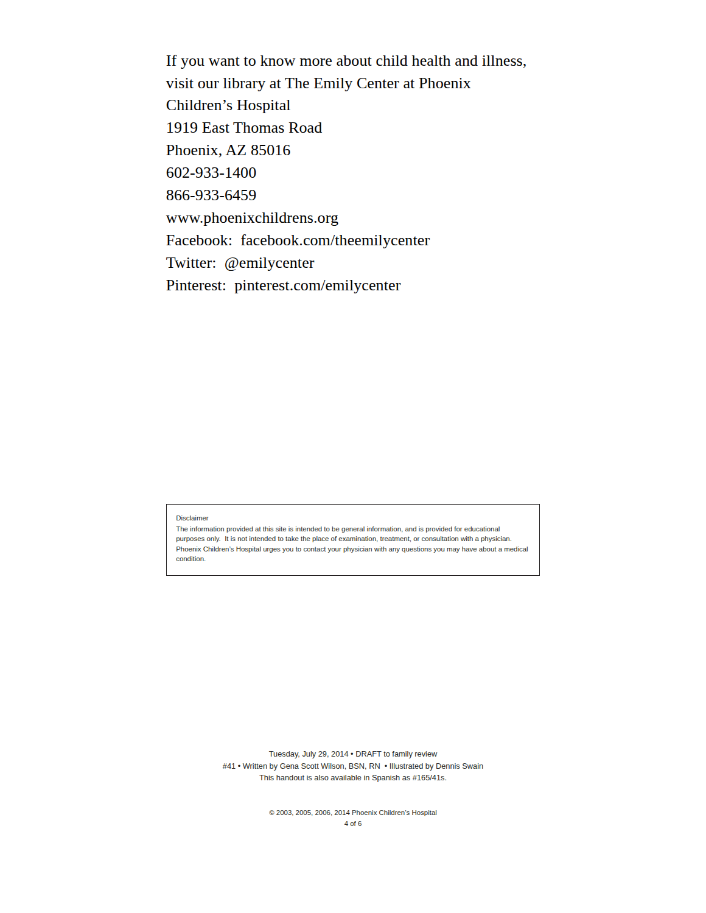If you want to know more about child health and illness,
visit our library at The Emily Center at Phoenix Children’s Hospital
1919 East Thomas Road
Phoenix, AZ 85016
602-933-1400
866-933-6459
www.phoenixchildrens.org
Facebook: facebook.com/theemilycenter
Twitter: @emilycenter
Pinterest: pinterest.com/emilycenter
Disclaimer
The information provided at this site is intended to be general information, and is provided for educational purposes only. It is not intended to take the place of examination, treatment, or consultation with a physician. Phoenix Children’s Hospital urges you to contact your physician with any questions you may have about a medical condition.
Tuesday, July 29, 2014 • DRAFT to family review
#41 • Written by Gena Scott Wilson, BSN, RN • Illustrated by Dennis Swain
This handout is also available in Spanish as #165/41s.
© 2003, 2005, 2006, 2014 Phoenix Children’s Hospital
4 of 6